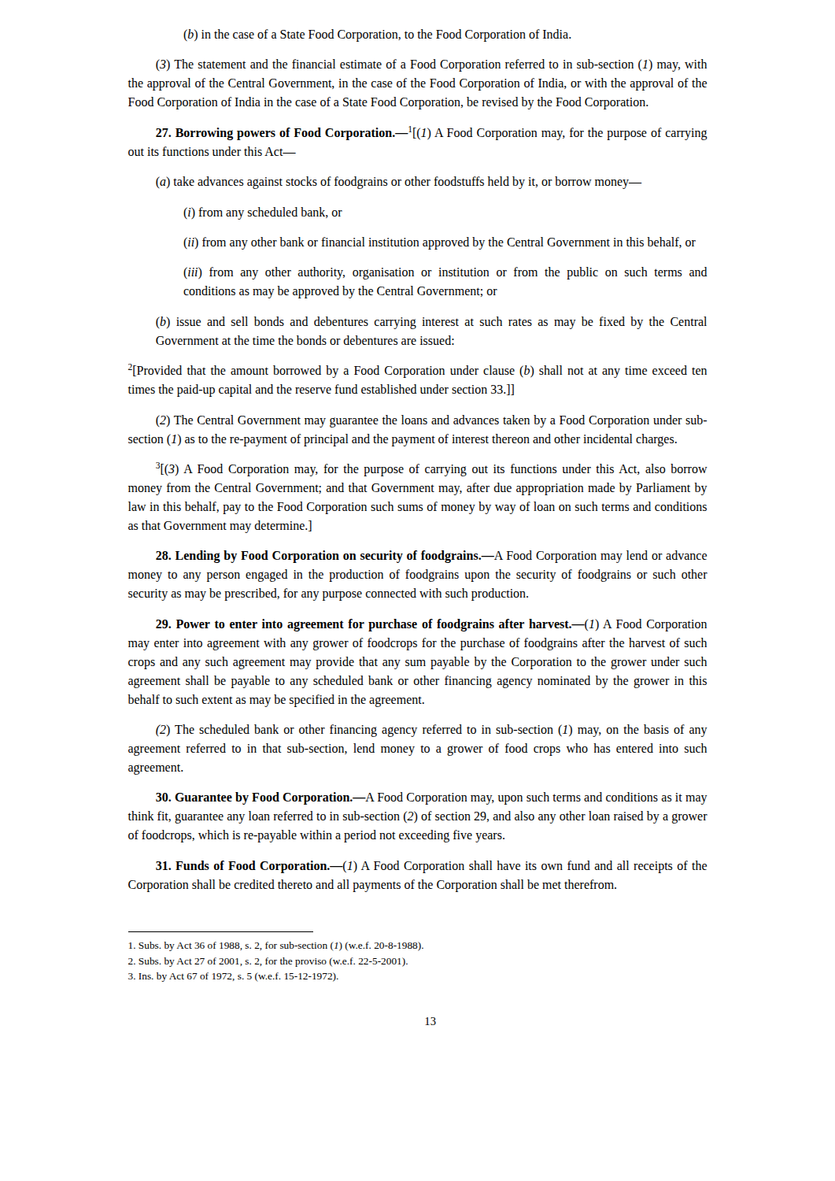(b) in the case of a State Food Corporation, to the Food Corporation of India.
(3) The statement and the financial estimate of a Food Corporation referred to in sub-section (1) may, with the approval of the Central Government, in the case of the Food Corporation of India, or with the approval of the Food Corporation of India in the case of a State Food Corporation, be revised by the Food Corporation.
27. Borrowing powers of Food Corporation.—1[(1) A Food Corporation may, for the purpose of carrying out its functions under this Act—
(a) take advances against stocks of foodgrains or other foodstuffs held by it, or borrow money—
(i) from any scheduled bank, or
(ii) from any other bank or financial institution approved by the Central Government in this behalf, or
(iii) from any other authority, organisation or institution or from the public on such terms and conditions as may be approved by the Central Government; or
(b) issue and sell bonds and debentures carrying interest at such rates as may be fixed by the Central Government at the time the bonds or debentures are issued:
2[Provided that the amount borrowed by a Food Corporation under clause (b) shall not at any time exceed ten times the paid-up capital and the reserve fund established under section 33.]]
(2) The Central Government may guarantee the loans and advances taken by a Food Corporation under sub-section (1) as to the re-payment of principal and the payment of interest thereon and other incidental charges.
3[(3) A Food Corporation may, for the purpose of carrying out its functions under this Act, also borrow money from the Central Government; and that Government may, after due appropriation made by Parliament by law in this behalf, pay to the Food Corporation such sums of money by way of loan on such terms and conditions as that Government may determine.]
28. Lending by Food Corporation on security of foodgrains.—A Food Corporation may lend or advance money to any person engaged in the production of foodgrains upon the security of foodgrains or such other security as may be prescribed, for any purpose connected with such production.
29. Power to enter into agreement for purchase of foodgrains after harvest.—(1) A Food Corporation may enter into agreement with any grower of foodcrops for the purchase of foodgrains after the harvest of such crops and any such agreement may provide that any sum payable by the Corporation to the grower under such agreement shall be payable to any scheduled bank or other financing agency nominated by the grower in this behalf to such extent as may be specified in the agreement.
(2) The scheduled bank or other financing agency referred to in sub-section (1) may, on the basis of any agreement referred to in that sub-section, lend money to a grower of food crops who has entered into such agreement.
30. Guarantee by Food Corporation.—A Food Corporation may, upon such terms and conditions as it may think fit, guarantee any loan referred to in sub-section (2) of section 29, and also any other loan raised by a grower of foodcrops, which is re-payable within a period not exceeding five years.
31. Funds of Food Corporation.—(1) A Food Corporation shall have its own fund and all receipts of the Corporation shall be credited thereto and all payments of the Corporation shall be met therefrom.
1. Subs. by Act 36 of 1988, s. 2, for sub-section (1) (w.e.f. 20-8-1988).
2. Subs. by Act 27 of 2001, s. 2, for the proviso (w.e.f. 22-5-2001).
3. Ins. by Act 67 of 1972, s. 5 (w.e.f. 15-12-1972).
13